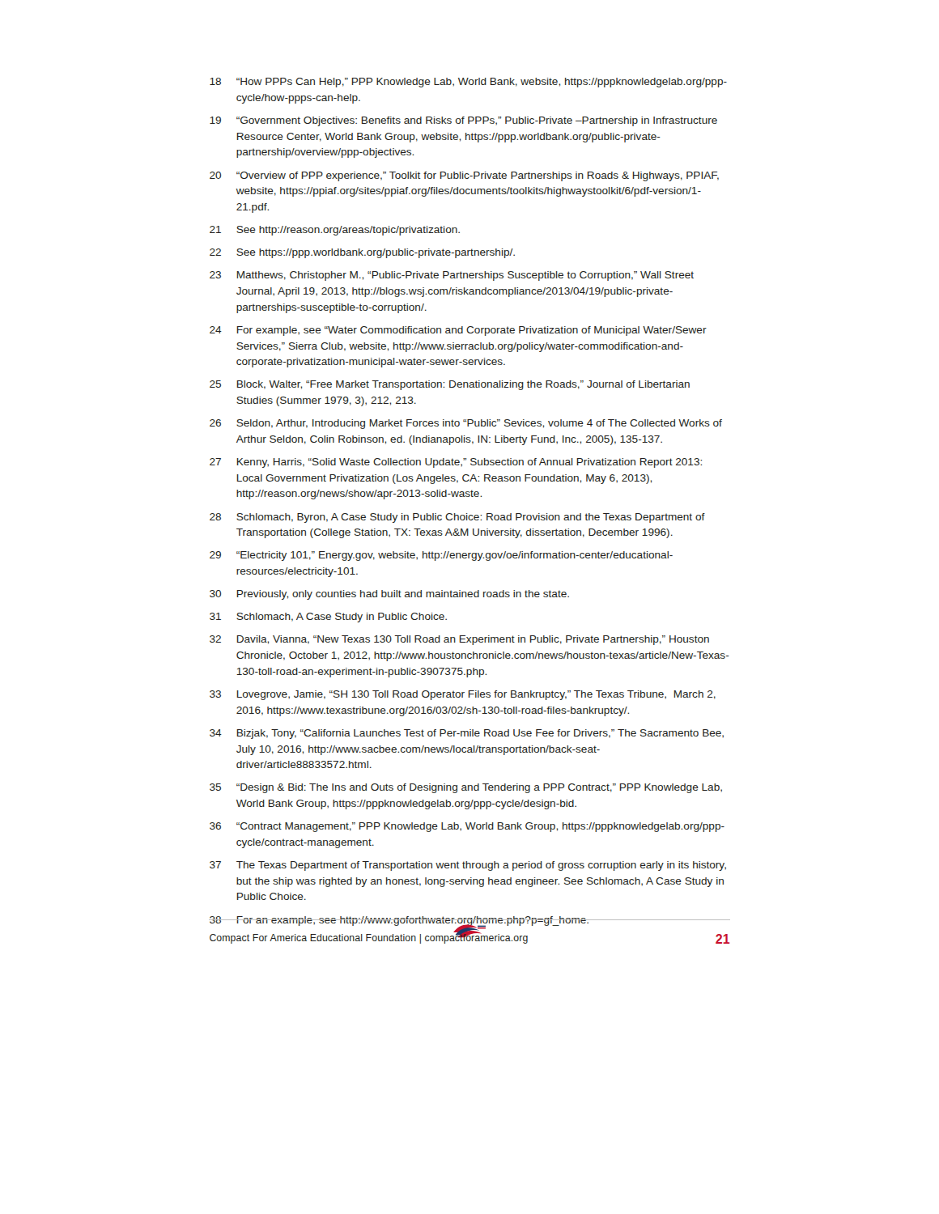18“How PPPs Can Help,” PPP Knowledge Lab, World Bank, website, https://pppknowledgelab.org/ppp-cycle/how-ppps-can-help.
19“Government Objectives: Benefits and Risks of PPPs,” Public-Private –Partnership in Infrastructure Resource Center, World Bank Group, website, https://ppp.worldbank.org/public-private-partnership/overview/ppp-objectives.
20“Overview of PPP experience,” Toolkit for Public-Private Partnerships in Roads & Highways, PPIAF, website, https://ppiaf.org/sites/ppiaf.org/files/documents/toolkits/highwaystoolkit/6/pdf-version/1-21.pdf.
21 See http://reason.org/areas/topic/privatization.
22 See https://ppp.worldbank.org/public-private-partnership/.
23 Matthews, Christopher M., “Public-Private Partnerships Susceptible to Corruption,” Wall Street Journal, April 19, 2013, http://blogs.wsj.com/riskandcompliance/2013/04/19/public-private-partnerships-susceptible-to-corruption/.
24 For example, see “Water Commodification and Corporate Privatization of Municipal Water/Sewer Services,” Sierra Club, website, http://www.sierraclub.org/policy/water-commodification-and-corporate-privatization-municipal-water-sewer-services.
25 Block, Walter, “Free Market Transportation: Denationalizing the Roads,” Journal of Libertarian Studies (Summer 1979, 3), 212, 213.
26 Seldon, Arthur, Introducing Market Forces into “Public” Sevices, volume 4 of The Collected Works of Arthur Seldon, Colin Robinson, ed. (Indianapolis, IN: Liberty Fund, Inc., 2005), 135-137.
27 Kenny, Harris, “Solid Waste Collection Update,” Subsection of Annual Privatization Report 2013: Local Government Privatization (Los Angeles, CA: Reason Foundation, May 6, 2013), http://reason.org/news/show/apr-2013-solid-waste.
28 Schlomach, Byron, A Case Study in Public Choice: Road Provision and the Texas Department of Transportation (College Station, TX: Texas A&M University, dissertation, December 1996).
29“Electricity 101,” Energy.gov, website, http://energy.gov/oe/information-center/educational-resources/electricity-101.
30 Previously, only counties had built and maintained roads in the state.
31 Schlomach, A Case Study in Public Choice.
32 Davila, Vianna, “New Texas 130 Toll Road an Experiment in Public, Private Partnership,” Houston Chronicle, October 1, 2012, http://www.houstonchronicle.com/news/houston-texas/article/New-Texas-130-toll-road-an-experiment-in-public-3907375.php.
33 Lovegrove, Jamie, “SH 130 Toll Road Operator Files for Bankruptcy,” The Texas Tribune, March 2, 2016, https://www.texastribune.org/2016/03/02/sh-130-toll-road-files-bankruptcy/.
34 Bizjak, Tony, “California Launches Test of Per-mile Road Use Fee for Drivers,” The Sacramento Bee, July 10, 2016, http://www.sacbee.com/news/local/transportation/back-seat-driver/article88833572.html.
35“Design & Bid: The Ins and Outs of Designing and Tendering a PPP Contract,” PPP Knowledge Lab, World Bank Group, https://pppknowledgelab.org/ppp-cycle/design-bid.
36“Contract Management,” PPP Knowledge Lab, World Bank Group, https://pppknowledgelab.org/ppp-cycle/contract-management.
37 The Texas Department of Transportation went through a period of gross corruption early in its history, but the ship was righted by an honest, long-serving head engineer. See Schlomach, A Case Study in Public Choice.
38 For an example, see http://www.goforthwater.org/home.php?p=gf_home.
Compact For America Educational Foundation | compactforamerica.org
21